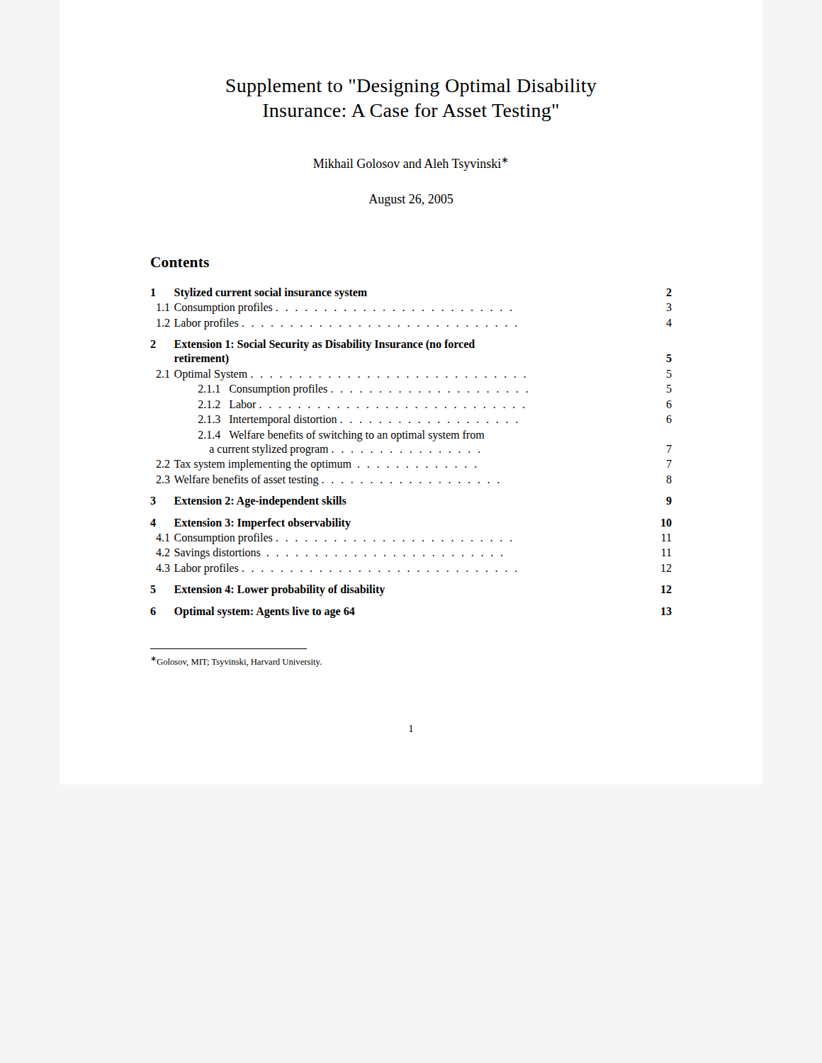Supplement to "Designing Optimal Disability
Insurance: A Case for Asset Testing"
Mikhail Golosov and Aleh Tsyvinski∗
August 26, 2005
Contents
| 1 | Stylized current social insurance system | 2 |
| 1.1 | Consumption profiles . . . . . . . . . . . . . . . . . . . . . . . . . | 3 |
| 1.2 | Labor profiles . . . . . . . . . . . . . . . . . . . . . . . . . . . . . | 4 |
| 2 | Extension 1: Social Security as Disability Insurance (no forced retirement) | 5 |
| 2.1 | Optimal System . . . . . . . . . . . . . . . . . . . . . . . . . . . . . | 5 |
| | 2.1.1 Consumption profiles . . . . . . . . . . . . . . . . . . . . . | 5 |
| | 2.1.2 Labor . . . . . . . . . . . . . . . . . . . . . . . . . . . . | 6 |
| | 2.1.3 Intertemporal distortion . . . . . . . . . . . . . . . . . . . | 6 |
| | 2.1.4 Welfare benefits of switching to an optimal system from a current stylized program . . . . . . . . . . . . . . . . | 7 |
| 2.2 | Tax system implementing the optimum . . . . . . . . . . . . . | 7 |
| 2.3 | Welfare benefits of asset testing . . . . . . . . . . . . . . . . . . . | 8 |
| 3 | Extension 2: Age-independent skills | 9 |
| 4 | Extension 3: Imperfect observability | 10 |
| 4.1 | Consumption profiles . . . . . . . . . . . . . . . . . . . . . . . . . | 11 |
| 4.2 | Savings distortions . . . . . . . . . . . . . . . . . . . . . . . . . | 11 |
| 4.3 | Labor profiles . . . . . . . . . . . . . . . . . . . . . . . . . . . . . | 12 |
| 5 | Extension 4: Lower probability of disability | 12 |
| 6 | Optimal system: Agents live to age 64 | 13 |
∗Golosov, MIT; Tsyvinski, Harvard University.
1